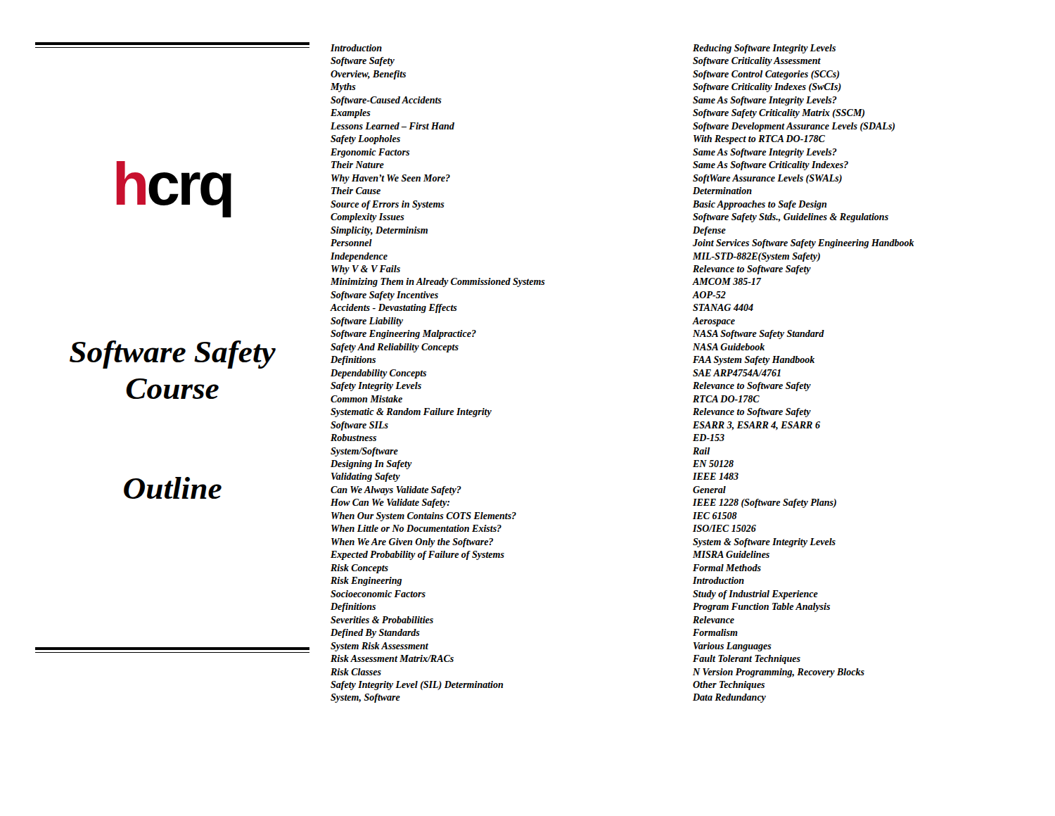hcrq
Software Safety
Course
Outline
Introduction
Software Safety
Overview, Benefits
Myths
Software-Caused Accidents
Examples
Lessons Learned – First Hand
Safety Loopholes
Ergonomic Factors
Their Nature
Why Haven’t We Seen More?
Their Cause
Source of Errors in Systems
Complexity Issues
Simplicity, Determinism
Personnel
Independence
Why V & V Fails
Minimizing Them in Already Commissioned Systems
Software Safety Incentives
Accidents - Devastating Effects
Software Liability
Software Engineering Malpractice?
Safety And Reliability Concepts
Definitions
Dependability Concepts
Safety Integrity Levels
Common Mistake
Systematic & Random Failure Integrity
Software SILs
Robustness
System/Software
Designing In Safety
Validating Safety
Can We Always Validate Safety?
How Can We Validate Safety:
When Our System Contains COTS Elements?
When Little or No Documentation Exists?
When We Are Given Only the Software?
Expected Probability of Failure of Systems
Risk Concepts
Risk Engineering
Socioeconomic Factors
Definitions
Severities & Probabilities
Defined By Standards
System Risk Assessment
Risk Assessment Matrix/RACs
Risk Classes
Safety Integrity Level (SIL) Determination
System, Software
Reducing Software Integrity Levels
Software Criticality Assessment
Software Control Categories (SCCs)
Software Criticality Indexes (SwCIs)
Same As Software Integrity Levels?
Software Safety Criticality Matrix (SSCM)
Software Development Assurance Levels (SDALs)
With Respect to RTCA DO-178C
Same As Software Integrity Levels?
Same As Software Criticality Indexes?
SoftWare Assurance Levels (SWALs)
Determination
Basic Approaches to Safe Design
Software Safety Stds., Guidelines & Regulations
Defense
Joint Services Software Safety Engineering Handbook
MIL-STD-882E(System Safety)
Relevance to Software Safety
AMCOM 385-17
AOP-52
STANAG 4404
Aerospace
NASA Software Safety Standard
NASA Guidebook
FAA System Safety Handbook
SAE ARP4754A/4761
Relevance to Software Safety
RTCA DO-178C
Relevance to Software Safety
ESARR 3, ESARR 4, ESARR 6
ED-153
Rail
EN 50128
IEEE 1483
General
IEEE 1228 (Software Safety Plans)
IEC 61508
ISO/IEC 15026
System & Software Integrity Levels
MISRA Guidelines
Formal Methods
Introduction
Study of Industrial Experience
Program Function Table Analysis
Relevance
Formalism
Various Languages
Fault Tolerant Techniques
N Version Programming, Recovery Blocks
Other Techniques
Data Redundancy